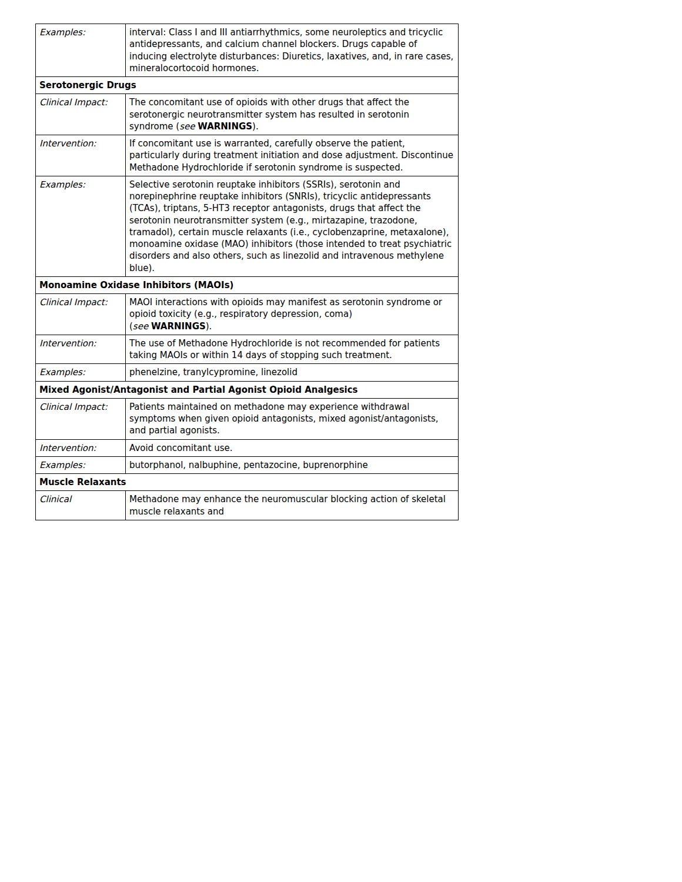| Examples: | interval: Class I and III antiarrhythmics, some neuroleptics and tricyclic antidepressants, and calcium channel blockers. Drugs capable of inducing electrolyte disturbances: Diuretics, laxatives, and, in rare cases, mineralocortocoid hormones. |
| Serotonergic Drugs |
| Clinical Impact: | The concomitant use of opioids with other drugs that affect the serotonergic neurotransmitter system has resulted in serotonin syndrome ( see WARNINGS ). |
| Intervention: | If concomitant use is warranted, carefully observe the patient, particularly during treatment initiation and dose adjustment. Discontinue Methadone Hydrochloride if serotonin syndrome is suspected. |
| Examples: | Selective serotonin reuptake inhibitors (SSRIs), serotonin and norepinephrine reuptake inhibitors (SNRIs), tricyclic antidepressants (TCAs), triptans, 5-HT3 receptor antagonists, drugs that affect the serotonin neurotransmitter system (e.g., mirtazapine, trazodone, tramadol), certain muscle relaxants (i.e., cyclobenzaprine, metaxalone), monoamine oxidase (MAO) inhibitors (those intended to treat psychiatric disorders and also others, such as linezolid and intravenous methylene blue). |
| Monoamine Oxidase Inhibitors (MAOIs) |
| Clinical Impact: | MAOI interactions with opioids may manifest as serotonin syndrome or opioid toxicity (e.g., respiratory depression, coma) ( see WARNINGS ). |
| Intervention: | The use of Methadone Hydrochloride is not recommended for patients taking MAOIs or within 14 days of stopping such treatment. |
| Examples: | phenelzine, tranylcypromine, linezolid |
| Mixed Agonist/Antagonist and Partial Agonist Opioid Analgesics |
| Clinical Impact: | Patients maintained on methadone may experience withdrawal symptoms when given opioid antagonists, mixed agonist/antagonists, and partial agonists. |
| Intervention: | Avoid concomitant use. |
| Examples: | butorphanol, nalbuphine, pentazocine, buprenorphine |
| Muscle Relaxants |
| Clinical | Methadone may enhance the neuromuscular blocking action of skeletal muscle relaxants and |